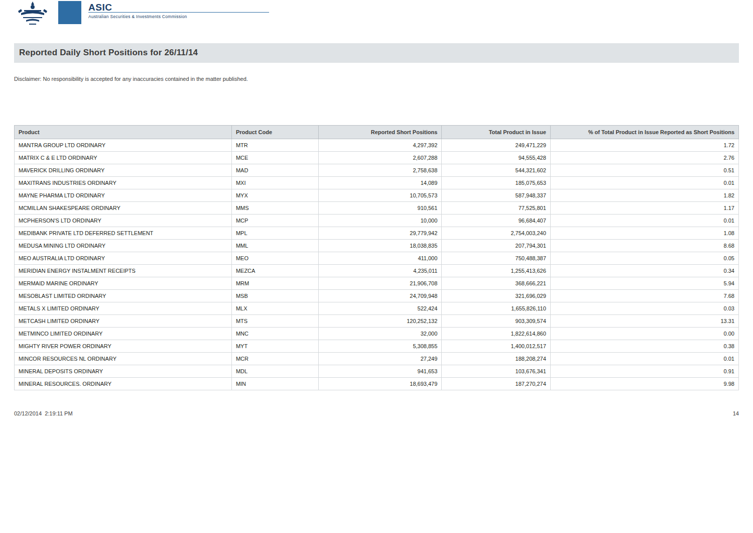ASIC
Australian Securities & Investments Commission
Reported Daily Short Positions for 26/11/14
Disclaimer: No responsibility is accepted for any inaccuracies contained in the matter published.
| Product | Product Code | Reported Short Positions | Total Product in Issue | % of Total Product in Issue Reported as Short Positions |
| --- | --- | --- | --- | --- |
| MANTRA GROUP LTD ORDINARY | MTR | 4,297,392 | 249,471,229 | 1.72 |
| MATRIX C & E LTD ORDINARY | MCE | 2,607,288 | 94,555,428 | 2.76 |
| MAVERICK DRILLING ORDINARY | MAD | 2,758,638 | 544,321,602 | 0.51 |
| MAXITRANS INDUSTRIES ORDINARY | MXI | 14,089 | 185,075,653 | 0.01 |
| MAYNE PHARMA LTD ORDINARY | MYX | 10,705,573 | 587,948,337 | 1.82 |
| MCMILLAN SHAKESPEARE ORDINARY | MMS | 910,561 | 77,525,801 | 1.17 |
| MCPHERSON'S LTD ORDINARY | MCP | 10,000 | 96,684,407 | 0.01 |
| MEDIBANK PRIVATE LTD DEFERRED SETTLEMENT | MPL | 29,779,942 | 2,754,003,240 | 1.08 |
| MEDUSA MINING LTD ORDINARY | MML | 18,038,835 | 207,794,301 | 8.68 |
| MEO AUSTRALIA LTD ORDINARY | MEO | 411,000 | 750,488,387 | 0.05 |
| MERIDIAN ENERGY INSTALMENT RECEIPTS | MEZCA | 4,235,011 | 1,255,413,626 | 0.34 |
| MERMAID MARINE ORDINARY | MRM | 21,906,708 | 368,666,221 | 5.94 |
| MESOBLAST LIMITED ORDINARY | MSB | 24,709,948 | 321,696,029 | 7.68 |
| METALS X LIMITED ORDINARY | MLX | 522,424 | 1,655,826,110 | 0.03 |
| METCASH LIMITED ORDINARY | MTS | 120,252,132 | 903,309,574 | 13.31 |
| METMINCO LIMITED ORDINARY | MNC | 32,000 | 1,822,614,860 | 0.00 |
| MIGHTY RIVER POWER ORDINARY | MYT | 5,308,855 | 1,400,012,517 | 0.38 |
| MINCOR RESOURCES NL ORDINARY | MCR | 27,249 | 188,208,274 | 0.01 |
| MINERAL DEPOSITS ORDINARY | MDL | 941,653 | 103,676,341 | 0.91 |
| MINERAL RESOURCES. ORDINARY | MIN | 18,693,479 | 187,270,274 | 9.98 |
02/12/2014 2:19:11 PM 14